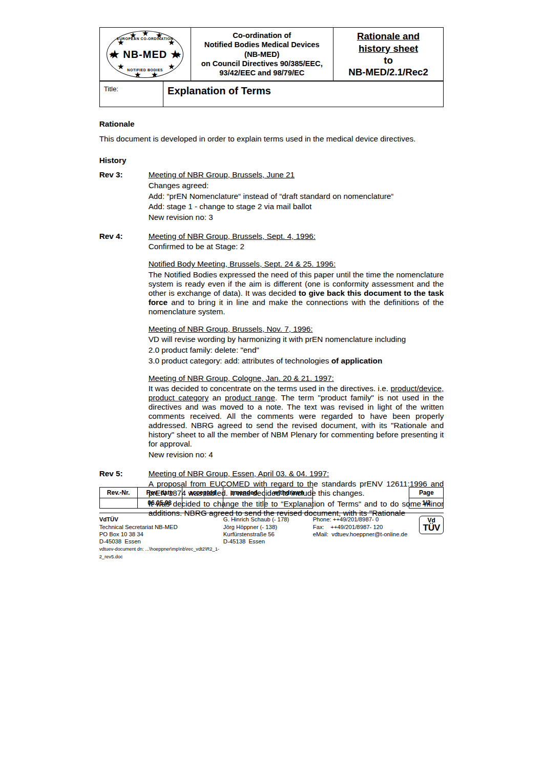| EUROPEAN CO-ORDINATION ★ NB-MED ★ NOTIFIED BODIES ★ ★ ★ ★ ★ ★ ★ ★ ★ ★ ★ | Co-ordination of Notified Bodies Medical Devices (NB-MED) on Council Directives 90/385/EEC, 93/42/EEC and 98/79/EC | Rationale and history sheet to NB-MED/2.1/Rec2 |
| Title: | Explanation of Terms |
Rationale
This document is developed in order to explain terms used in the medical device directives.
History
Rev 3:
Meeting of NBR Group, Brussels, June 21
Changes agreed:
Add: “prEN Nomenclature“ instead of “draft standard on nomenclature“
Add: stage 1 - change to stage 2 via mail ballot
New revision no: 3
Rev 4:
Meeting of NBR Group, Brussels, Sept. 4, 1996:
Confirmed to be at Stage: 2
Notified Body Meeting, Brussels, Sept. 24 & 25. 1996:
The Notified Bodies expressed the need of this paper until the time the nomenclature system is ready even if the aim is different (one is conformity assessment and the other is exchange of data). It was decided to give back this document to the task force and to bring it in line and make the connections with the definitions of the nomenclature system.
Meeting of NBR Group, Brussels, Nov. 7, 1996:
VD will revise wording by harmonizing it with prEN nomenclature including
2.0 product family: delete: "end"
3.0 product category: add: attributes of technologies of application
Meeting of NBR Group, Cologne, Jan. 20 & 21. 1997:
It was decided to concentrate on the terms used in the directives. i.e. product/device, product category an product range. The term "product family" is not used in the directives and was moved to a note. The text was revised in light of the written comments received. All the comments were regarded to have been properly addressed. NBRG agreed to send the revised document, with its "Rationale and history" sheet to all the member of NBM Plenary for commenting before presenting it for approval.
New revision no: 4
Rev 5:
Meeting of NBR Group, Essen, April 03. & 04. 1997:
A proposal from EUCOMED with regard to the standards prENV 12611:1996 and prEN 1874 was tabled. It was decided to include this changes.
It was decided to change the title to “Explanation of Terms“ and to do some minor additions. NBRG agreed to send the revised document, with its "Rationale
| Rev.-Nr. | Rev. date | accepted | amended | withdrawn | | Page |
| | 06.05.98 | | | | | 1/2 |
VdTÜV
Technical Secretariat NB-MED
PO Box 10 38 34
D-45038 Essen
vdtuev-document dn: ...\hoeppner\mp\nb\rec_vdt2\R2_1-2_rev5.doc
G. Hinrich Schaub (- 178)
Jörg Höppner (- 138)
Kurfürstenstraße 56
D-45138 Essen
Phone: ++49/201/8987- 0
Fax: ++49/201/8987- 120
eMail: vdtuev.hoeppner@t-online.de
Vd
TÜV